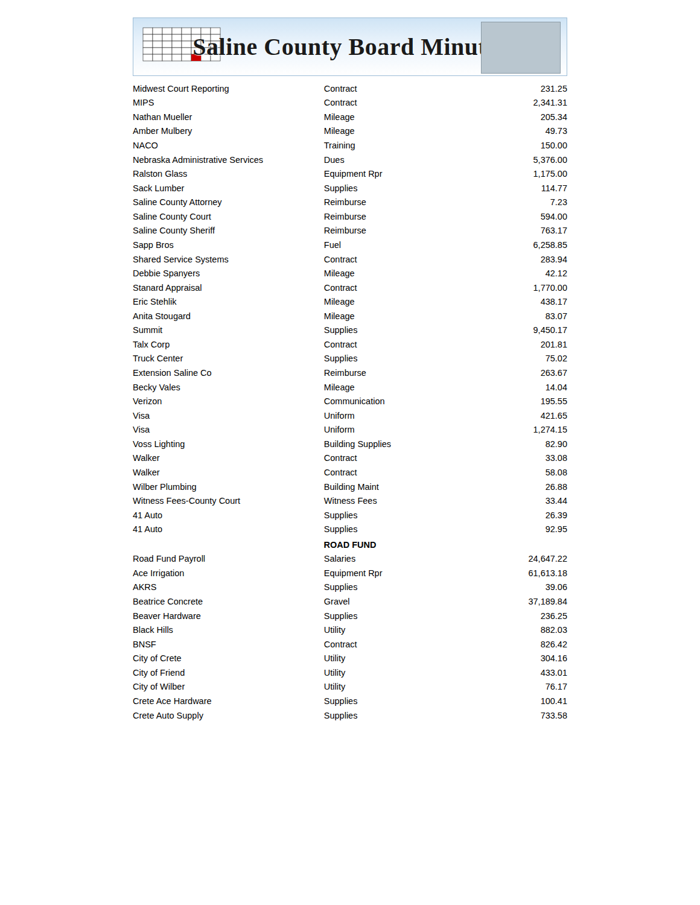Saline County Board Minutes
| Midwest Court Reporting | Contract | 231.25 |
| MIPS | Contract | 2,341.31 |
| Nathan Mueller | Mileage | 205.34 |
| Amber Mulbery | Mileage | 49.73 |
| NACO | Training | 150.00 |
| Nebraska Administrative Services | Dues | 5,376.00 |
| Ralston Glass | Equipment Rpr | 1,175.00 |
| Sack Lumber | Supplies | 114.77 |
| Saline County Attorney | Reimburse | 7.23 |
| Saline County Court | Reimburse | 594.00 |
| Saline County Sheriff | Reimburse | 763.17 |
| Sapp Bros | Fuel | 6,258.85 |
| Shared Service Systems | Contract | 283.94 |
| Debbie Spanyers | Mileage | 42.12 |
| Stanard Appraisal | Contract | 1,770.00 |
| Eric Stehlik | Mileage | 438.17 |
| Anita Stougard | Mileage | 83.07 |
| Summit | Supplies | 9,450.17 |
| Talx Corp | Contract | 201.81 |
| Truck Center | Supplies | 75.02 |
| Extension Saline Co | Reimburse | 263.67 |
| Becky Vales | Mileage | 14.04 |
| Verizon | Communication | 195.55 |
| Visa | Uniform | 421.65 |
| Visa | Uniform | 1,274.15 |
| Voss Lighting | Building Supplies | 82.90 |
| Walker | Contract | 33.08 |
| Walker | Contract | 58.08 |
| Wilber Plumbing | Building Maint | 26.88 |
| Witness Fees-County Court | Witness Fees | 33.44 |
| 41 Auto | Supplies | 26.39 |
| 41 Auto | Supplies | 92.95 |
| ROAD FUND |
| Road Fund Payroll | Salaries | 24,647.22 |
| Ace Irrigation | Equipment Rpr | 61,613.18 |
| AKRS | Supplies | 39.06 |
| Beatrice Concrete | Gravel | 37,189.84 |
| Beaver Hardware | Supplies | 236.25 |
| Black Hills | Utility | 882.03 |
| BNSF | Contract | 826.42 |
| City of Crete | Utility | 304.16 |
| City of Friend | Utility | 433.01 |
| City of Wilber | Utility | 76.17 |
| Crete Ace Hardware | Supplies | 100.41 |
| Crete Auto Supply | Supplies | 733.58 |